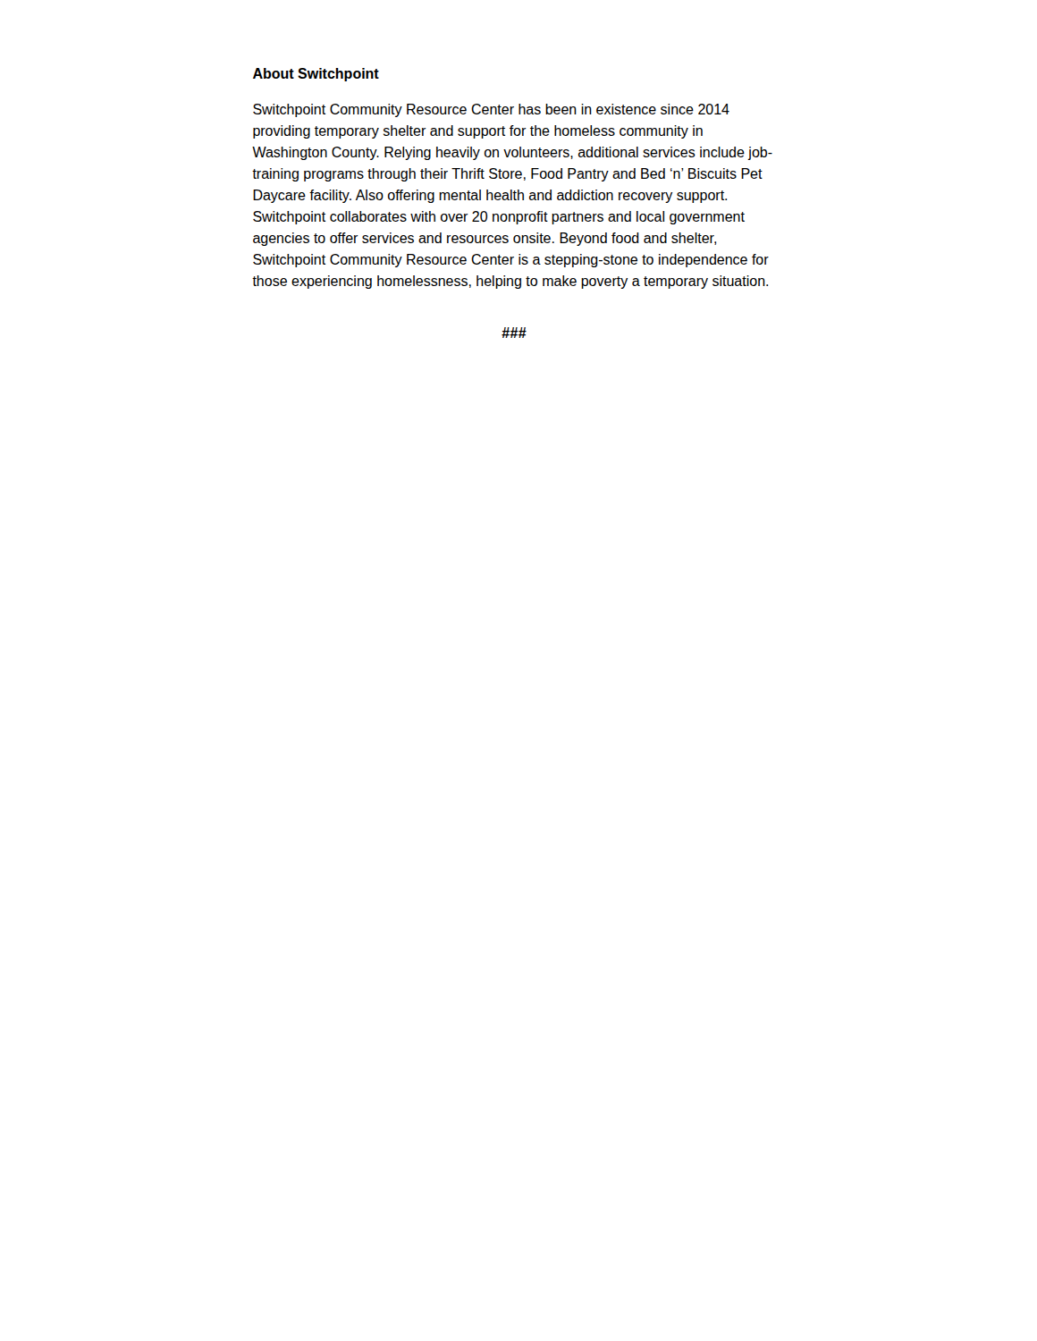About Switchpoint
Switchpoint Community Resource Center has been in existence since 2014 providing temporary shelter and support for the homeless community in Washington County. Relying heavily on volunteers, additional services include job-training programs through their Thrift Store, Food Pantry and Bed ‘n’ Biscuits Pet Daycare facility. Also offering mental health and addiction recovery support. Switchpoint collaborates with over 20 nonprofit partners and local government agencies to offer services and resources onsite. Beyond food and shelter, Switchpoint Community Resource Center is a stepping-stone to independence for those experiencing homelessness, helping to make poverty a temporary situation.
###